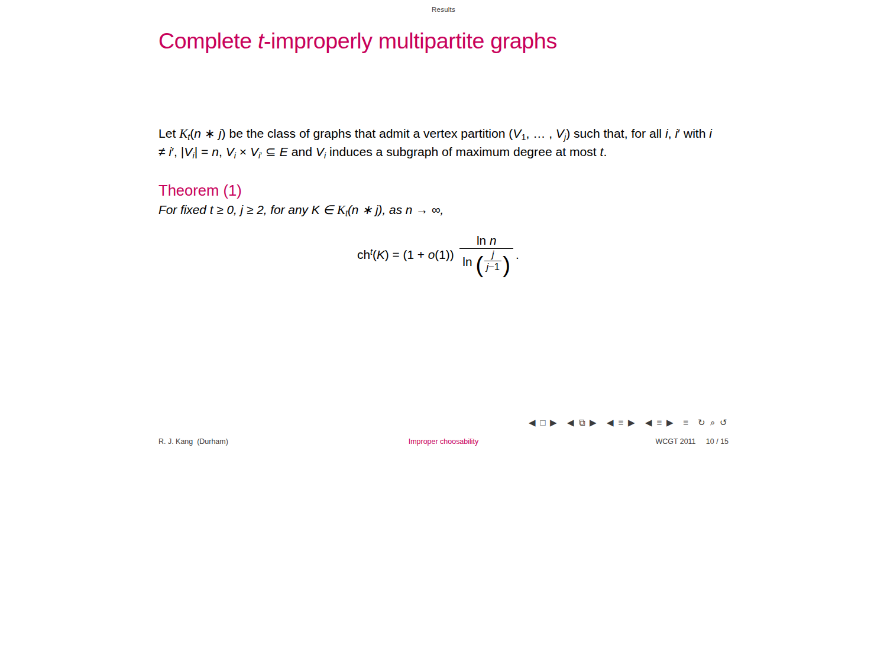Results
Complete t-improperly multipartite graphs
Let Kt(n ∗ j) be the class of graphs that admit a vertex partition (V 1, … , Vj) such that, for all i, i′ with i ≠ i′, |Vi| = n, Vi × Vi′ ⊆ E and Vi induces a subgraph of maximum degree at most t.
Theorem (1)
For fixed t ≥ 0, j ≥ 2, for any K ∈ Kt(n ∗ j), as n → ∞,
ch t(K) = (1 + o(1)) ln n ln (jj−1) .
◀ □ ▶ ◀ ⧉ ▶ ◀ ≡ ▶ ◀ ≡ ▶ ≡ ↻ ⌕ ↺
R. J. Kang (Durham) Improper choosability WCGT 2011 10 / 15